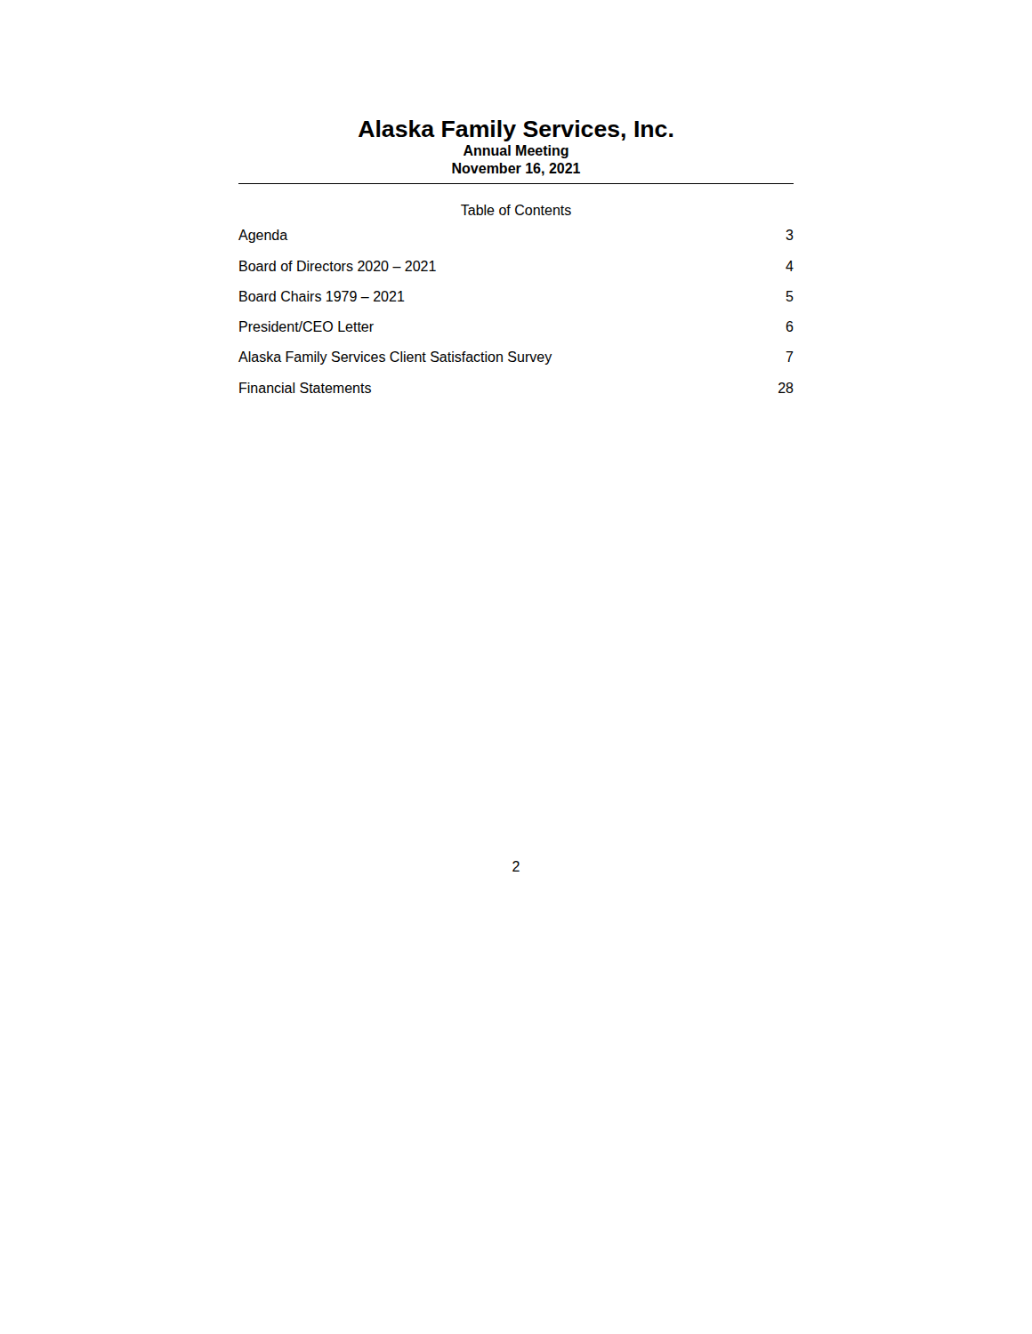Alaska Family Services, Inc.
Annual Meeting
November 16, 2021
Table of Contents
| Agenda | 3 |
| Board of Directors 2020 – 2021 | 4 |
| Board Chairs 1979 – 2021 | 5 |
| President/CEO Letter | 6 |
| Alaska Family Services Client Satisfaction Survey | 7 |
| Financial Statements | 28 |
2